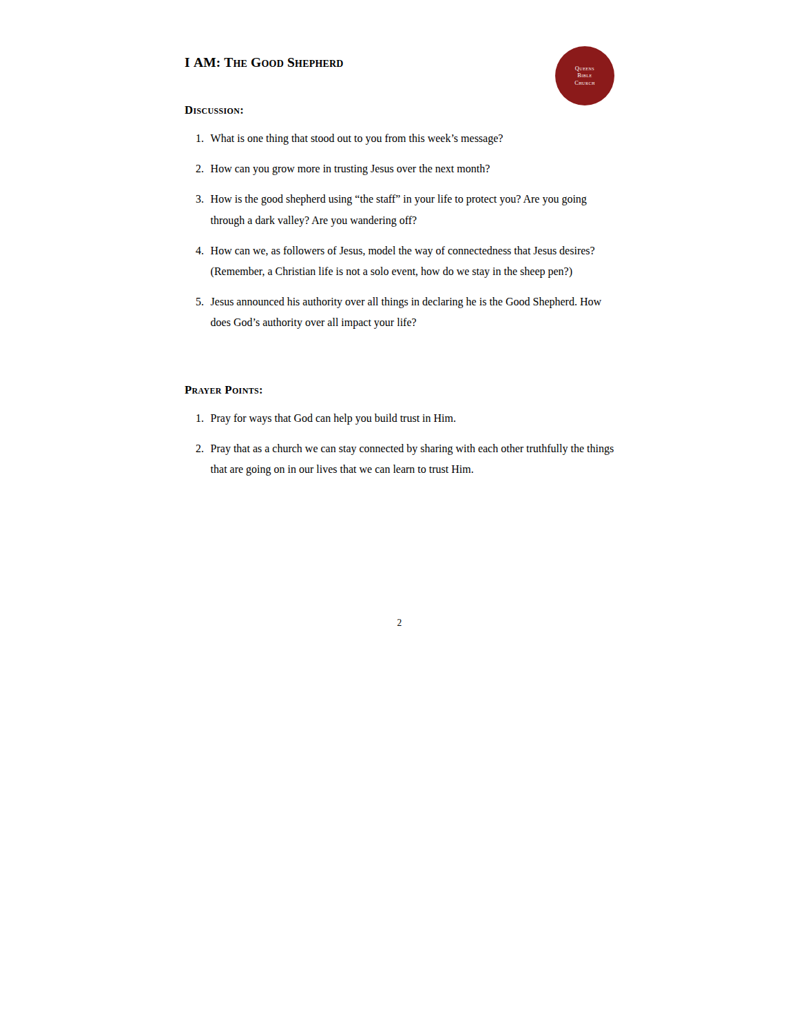I AM: The Good Shepherd
Queens
Bible
Church
Discussion:
What is one thing that stood out to you from this week’s message?
How can you grow more in trusting Jesus over the next month?
How is the good shepherd using “the staff” in your life to protect you? Are you going through a dark valley? Are you wandering off?
How can we, as followers of Jesus, model the way of connectedness that Jesus desires? (Remember, a Christian life is not a solo event, how do we stay in the sheep pen?)
Jesus announced his authority over all things in declaring he is the Good Shepherd. How does God’s authority over all impact your life?
Prayer Points:
Pray for ways that God can help you build trust in Him.
Pray that as a church we can stay connected by sharing with each other truthfully the things that are going on in our lives that we can learn to trust Him.
2